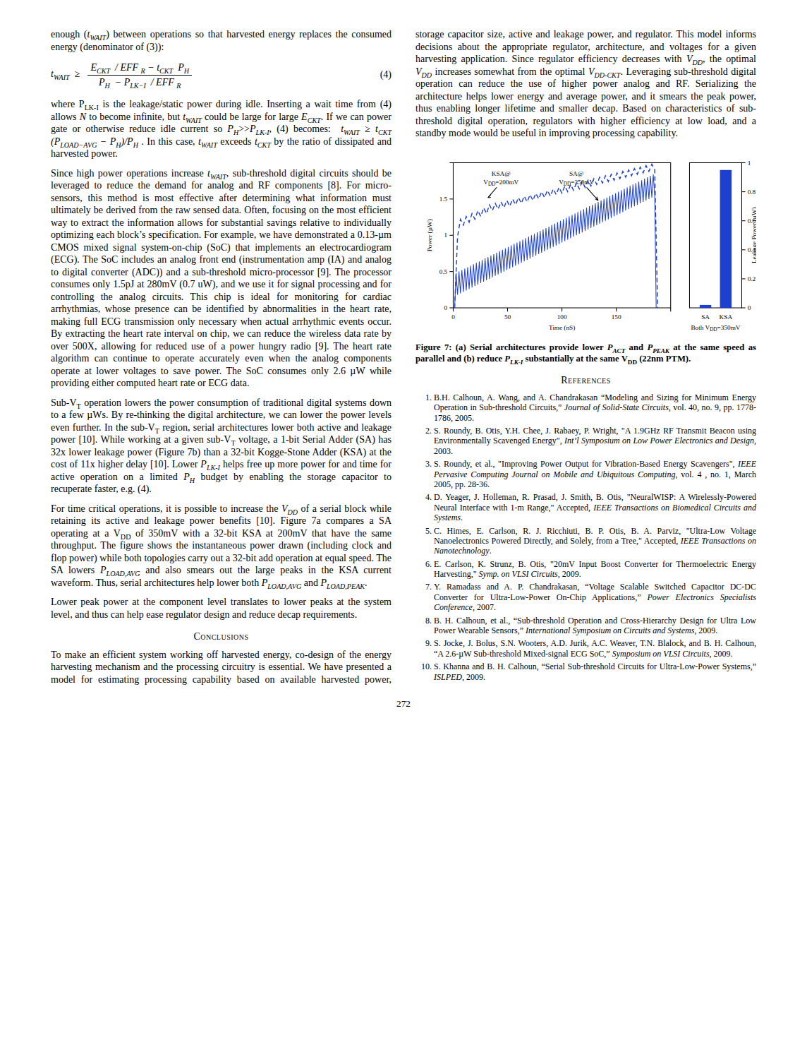enough (tWAIT) between operations so that harvested energy replaces the consumed energy (denominator of (3)):
tWAIT ≥ ECKT / EFF R − tCKT PH PH − PLK−I / EFF R (4)
where PLK-I is the leakage/static power during idle. Inserting a wait time from (4) allows N to become infinite, but tWAIT could be large for large ECKT. If we can power gate or otherwise reduce idle current so PH>>PLK-I, (4) becomes: tWAIT ≥ tCKT (PLOAD−AVG − PH)/PH . In this case, tWAIT exceeds tCKT by the ratio of dissipated and harvested power.
Since high power operations increase tWAIT, sub-threshold digital circuits should be leveraged to reduce the demand for analog and RF components [8]. For micro-sensors, this method is most effective after determining what information must ultimately be derived from the raw sensed data. Often, focusing on the most efficient way to extract the information allows for substantial savings relative to individually optimizing each block’s specification. For example, we have demonstrated a 0.13-µm CMOS mixed signal system-on-chip (SoC) that implements an electrocardiogram (ECG). The SoC includes an analog front end (instrumentation amp (IA) and analog to digital converter (ADC)) and a sub-threshold micro-processor [9]. The processor consumes only 1.5pJ at 280mV (0.7 uW), and we use it for signal processing and for controlling the analog circuits. This chip is ideal for monitoring for cardiac arrhythmias, whose presence can be identified by abnormalities in the heart rate, making full ECG transmission only necessary when actual arrhythmic events occur. By extracting the heart rate interval on chip, we can reduce the wireless data rate by over 500X, allowing for reduced use of a power hungry radio [9]. The heart rate algorithm can continue to operate accurately even when the analog components operate at lower voltages to save power. The SoC consumes only 2.6 µW while providing either computed heart rate or ECG data.
Sub-VT operation lowers the power consumption of traditional digital systems down to a few µWs. By re-thinking the digital architecture, we can lower the power levels even further. In the sub-VT region, serial architectures lower both active and leakage power [10]. While working at a given sub-VT voltage, a 1-bit Serial Adder (SA) has 32x lower leakage power (Figure 7b) than a 32-bit Kogge-Stone Adder (KSA) at the cost of 11x higher delay [10]. Lower PLK-I helps free up more power for and time for active operation on a limited PH budget by enabling the storage capacitor to recuperate faster, e.g. (4).
For time critical operations, it is possible to increase the VDD of a serial block while retaining its active and leakage power benefits [10]. Figure 7a compares a SA operating at a VDD of 350mV with a 32-bit KSA at 200mV that have the same throughput. The figure shows the instantaneous power drawn (including clock and flop power) while both topologies carry out a 32-bit add operation at equal speed. The SA lowers PLOAD,AVG and also smears out the large peaks in the KSA current waveform. Thus, serial architectures help lower both PLOAD,AVG and PLOAD,PEAK.
Lower peak power at the component level translates to lower peaks at the system level, and thus can help ease regulator design and reduce decap requirements.
Conclusions
To make an efficient system working off harvested energy, co-design of the energy harvesting mechanism and the processing circuitry is essential. We have presented a model for estimating processing capability based on available harvested power, storage capacitor size, active and leakage power, and regulator. This model informs decisions about the appropriate regulator, architecture, and voltages for a given harvesting application. Since regulator efficiency decreases with VDD, the optimal VDD increases somewhat from the optimal VDD-CKT. Leveraging sub-threshold digital operation can reduce the use of higher power analog and RF. Serializing the architecture helps lower energy and average power, and it smears the peak power, thus enabling longer lifetime and smaller decap. Based on characteristics of sub-threshold digital operation, regulators with higher efficiency at low load, and a standby mode would be useful in improving processing capability.
0 0.5 1 1.5 0 50 100 150 Time (nS) Power (µW) KSA@ VDD=200mV SA@ VDD=350mV 0 0.2 0.4 0.6 0.8 1 Leakage Power (µW) SA KSA Both VDD=350mV
Figure 7: (a) Serial architectures provide lower PACT and PPEAK at the same speed as parallel and (b) reduce PLK-I substantially at the same VDD (22nm PTM).
References
B.H. Calhoun, A. Wang, and A. Chandrakasan “Modeling and Sizing for Minimum Energy Operation in Sub-threshold Circuits,” Journal of Solid-State Circuits, vol. 40, no. 9, pp. 1778-1786, 2005.
S. Roundy, B. Otis, Y.H. Chee, J. Rabaey, P. Wright, "A 1.9GHz RF Transmit Beacon using Environmentally Scavenged Energy", Int’l Symposium on Low Power Electronics and Design, 2003.
S. Roundy, et al., "Improving Power Output for Vibration-Based Energy Scavengers", IEEE Pervasive Computing Journal on Mobile and Ubiquitous Computing, vol. 4 , no. 1, March 2005, pp. 28-36.
D. Yeager, J. Holleman, R. Prasad, J. Smith, B. Otis, "NeuralWISP: A Wirelessly-Powered Neural Interface with 1-m Range," Accepted, IEEE Transactions on Biomedical Circuits and Systems.
C. Himes, E. Carlson, R. J. Ricchiuti, B. P. Otis, B. A. Parviz, "Ultra-Low Voltage Nanoelectronics Powered Directly, and Solely, from a Tree," Accepted, IEEE Transactions on Nanotechnology.
E. Carlson, K. Strunz, B. Otis, "20mV Input Boost Converter for Thermoelectric Energy Harvesting," Symp. on VLSI Circuits, 2009.
Y. Ramadass and A. P. Chandrakasan, “Voltage Scalable Switched Capacitor DC-DC Converter for Ultra-Low-Power On-Chip Applications,” Power Electronics Specialists Conference, 2007.
B. H. Calhoun, et al., “Sub-threshold Operation and Cross-Hierarchy Design for Ultra Low Power Wearable Sensors,” International Symposium on Circuits and Systems, 2009.
S. Jocke, J. Bolus, S.N. Wooters, A.D. Jurik, A.C. Weaver, T.N. Blalock, and B. H. Calhoun, “A 2.6-µW Sub-threshold Mixed-signal ECG SoC,” Symposium on VLSI Circuits, 2009.
S. Khanna and B. H. Calhoun, “Serial Sub-threshold Circuits for Ultra-Low-Power Systems,” ISLPED, 2009.
272